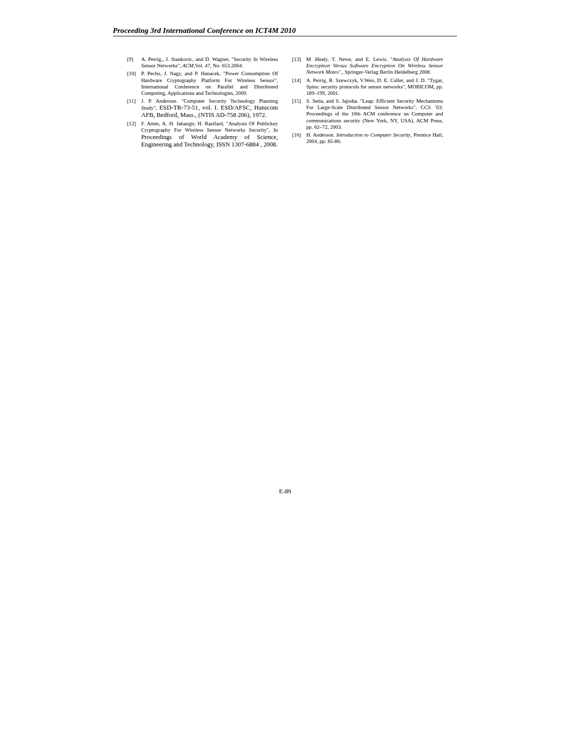Proceeding 3rd International Conference on ICT4M 2010
[9] A. Perrig,, J. Stankovic, and D. Wagner, "Security In Wireless Sensor Networks", ACM,Vol. 47, No. 653.2004.
[10] P. Pecho, J. Nagy, and P. Hanacek, "Power Consumption Of Hardware Cryptography Platform For Wireless Sensor", International Conference on Parallel and Distributed Computing, Applications and Technologies, 2009.
[11] J. P. Anderson. "Computer Security Technology Planning Study", ESD-TR-73-51, vol. I. ESD/AFSC, Hanscom AFB, Bedford, Mass., (NTIS AD-758 206), 1972.
[12] F. Amin, A. H. Jahangir, H. Rasifard, "Analysis Of Publickey Cryptography For Wireless Sensor Networks Security", In Proceedings of World Academy of Science, Engineering and Technology, ISSN 1307-6884 , 2008.
[13] M .Healy, T. Newe, and E. Lewis. "Analysis Of Hardware Encryption Versus Software Encryption On Wireless Sensor Network Motes"., Springer-Verlag Berlin Heidelberg 2008.
[14] A. Perrig, R. Szewczyk, V.Wen, D. E. Culler, and J. D. "Tygar, Spins: security protocols for sensor networks", MOBICOM, pp. 189–199, 2001.
[15] S. Setia, and S. Jajodia. "Leap: Efficient Security Mechanisms For Large-Scale Distributed Sensor Networks", CCS ’03: Proceedings of the 10th ACM conference on Computer and communications security (New York, NY, USA), ACM Press, pp. 62–72, 2003.
[16] H. Anderson. Introduction to Computer Security, Prentice Hall, 2004, pp: 85-86.
E-89